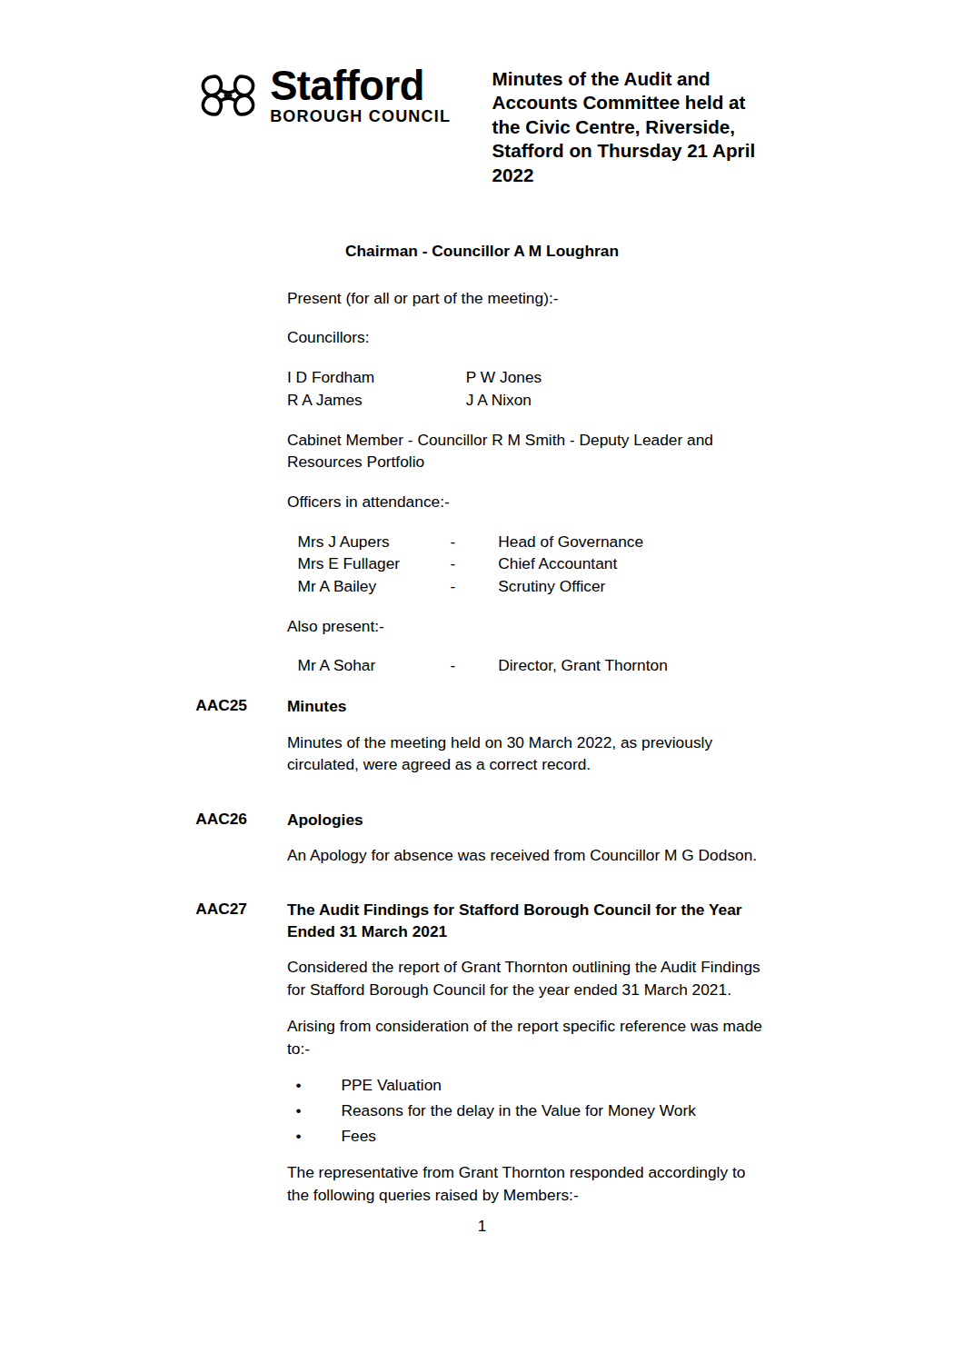Stafford BOROUGH COUNCIL
Minutes of the Audit and Accounts Committee held at the Civic Centre, Riverside, Stafford on Thursday 21 April 2022
Chairman - Councillor A M Loughran
Present (for all or part of the meeting):-
Councillors:
I D Fordham
R A James
P W Jones
J A Nixon
Cabinet Member - Councillor R M Smith - Deputy Leader and Resources Portfolio
Officers in attendance:-
| Mrs J Aupers | - | Head of Governance |
| Mrs E Fullager | - | Chief Accountant |
| Mr A Bailey | - | Scrutiny Officer |
Also present:-
| Mr A Sohar | - | Director, Grant Thornton |
AAC25
Minutes
Minutes of the meeting held on 30 March 2022, as previously circulated, were agreed as a correct record.
AAC26
Apologies
An Apology for absence was received from Councillor M G Dodson.
AAC27
The Audit Findings for Stafford Borough Council for the Year Ended 31 March 2021
Considered the report of Grant Thornton outlining the Audit Findings for Stafford Borough Council for the year ended 31 March 2021.
Arising from consideration of the report specific reference was made to:-
PPE Valuation
Reasons for the delay in the Value for Money Work
Fees
The representative from Grant Thornton responded accordingly to the following queries raised by Members:-
1